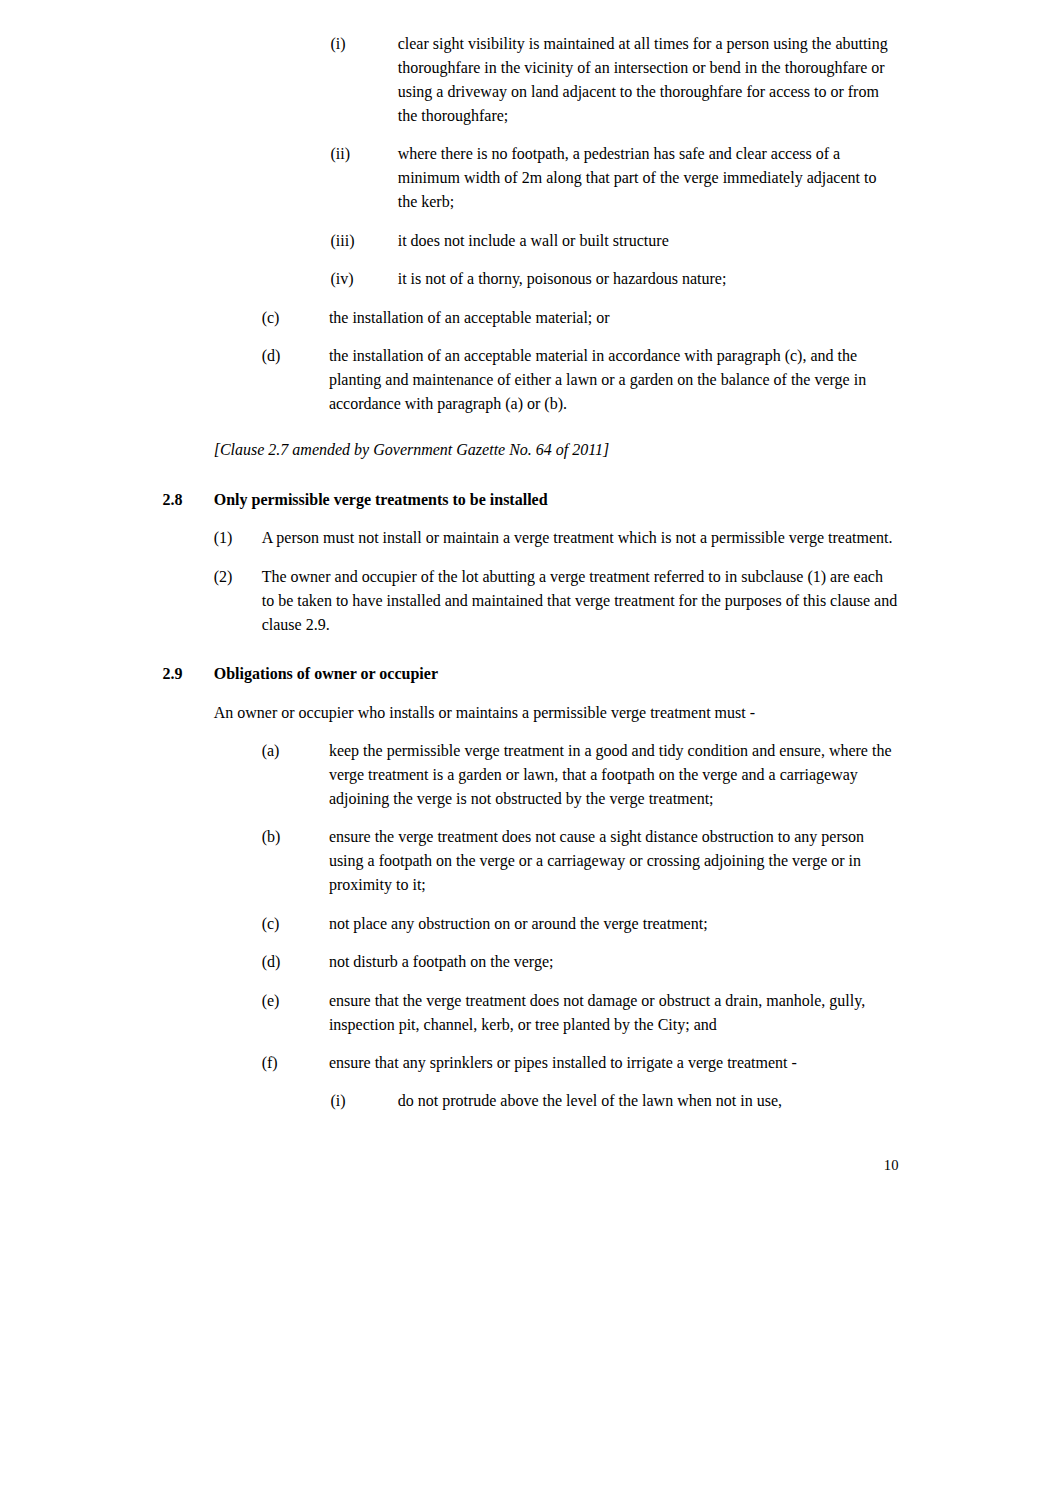(i)
clear sight visibility is maintained at all times for a person using the abutting thoroughfare in the vicinity of an intersection or bend in the thoroughfare or using a driveway on land adjacent to the thoroughfare for access to or from the thoroughfare;
(ii)
where there is no footpath, a pedestrian has safe and clear access of a minimum width of 2m along that part of the verge immediately adjacent to the kerb;
(iii)
it does not include a wall or built structure
(iv)
it is not of a thorny, poisonous or hazardous nature;
(c)
the installation of an acceptable material; or
(d)
the installation of an acceptable material in accordance with paragraph (c), and the planting and maintenance of either a lawn or a garden on the balance of the verge in accordance with paragraph (a) or (b).
[Clause 2.7 amended by Government Gazette No. 64 of 2011]
2.8 Only permissible verge treatments to be installed
(1)
A person must not install or maintain a verge treatment which is not a permissible verge treatment.
(2)
The owner and occupier of the lot abutting a verge treatment referred to in subclause (1) are each to be taken to have installed and maintained that verge treatment for the purposes of this clause and clause 2.9.
2.9 Obligations of owner or occupier
An owner or occupier who installs or maintains a permissible verge treatment must -
(a)
keep the permissible verge treatment in a good and tidy condition and ensure, where the verge treatment is a garden or lawn, that a footpath on the verge and a carriageway adjoining the verge is not obstructed by the verge treatment;
(b)
ensure the verge treatment does not cause a sight distance obstruction to any person using a footpath on the verge or a carriageway or crossing adjoining the verge or in proximity to it;
(c)
not place any obstruction on or around the verge treatment;
(d)
not disturb a footpath on the verge;
(e)
ensure that the verge treatment does not damage or obstruct a drain, manhole, gully, inspection pit, channel, kerb, or tree planted by the City; and
(f)
ensure that any sprinklers or pipes installed to irrigate a verge treatment -
(i)
do not protrude above the level of the lawn when not in use,
10